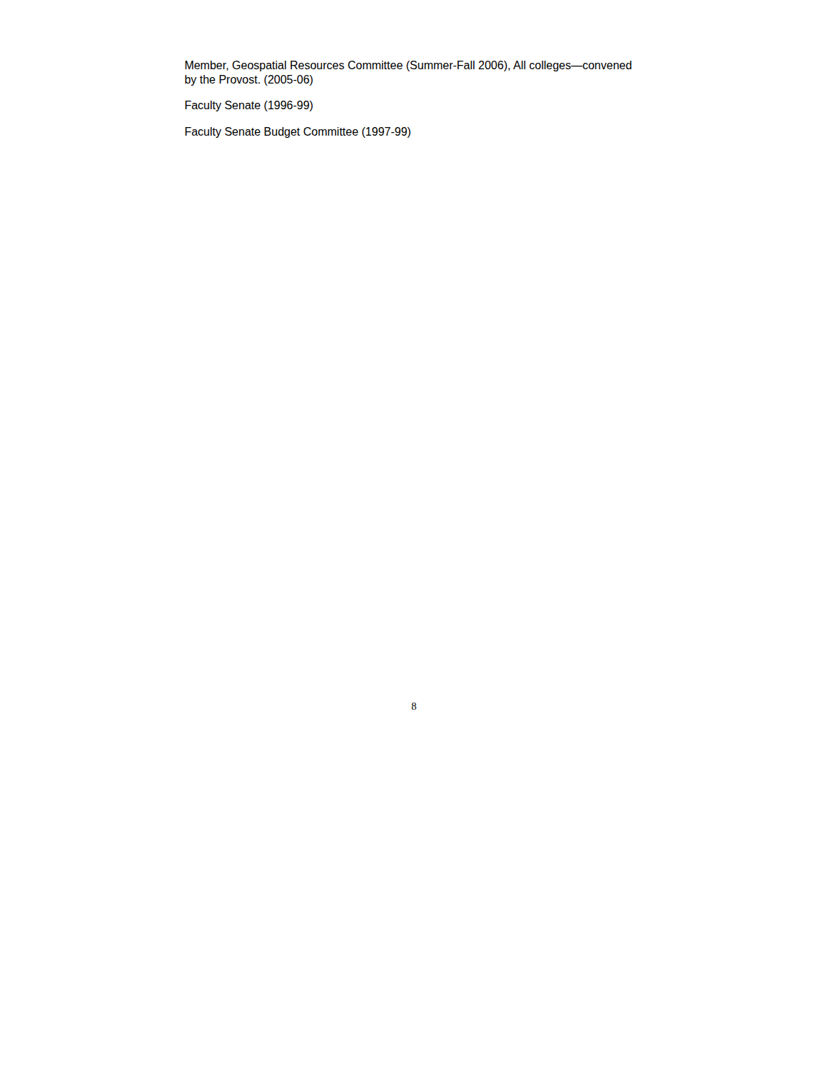Member, Geospatial Resources Committee (Summer-Fall 2006), All colleges—convened by the Provost. (2005-06)
Faculty Senate (1996-99)
Faculty Senate Budget Committee (1997-99)
8